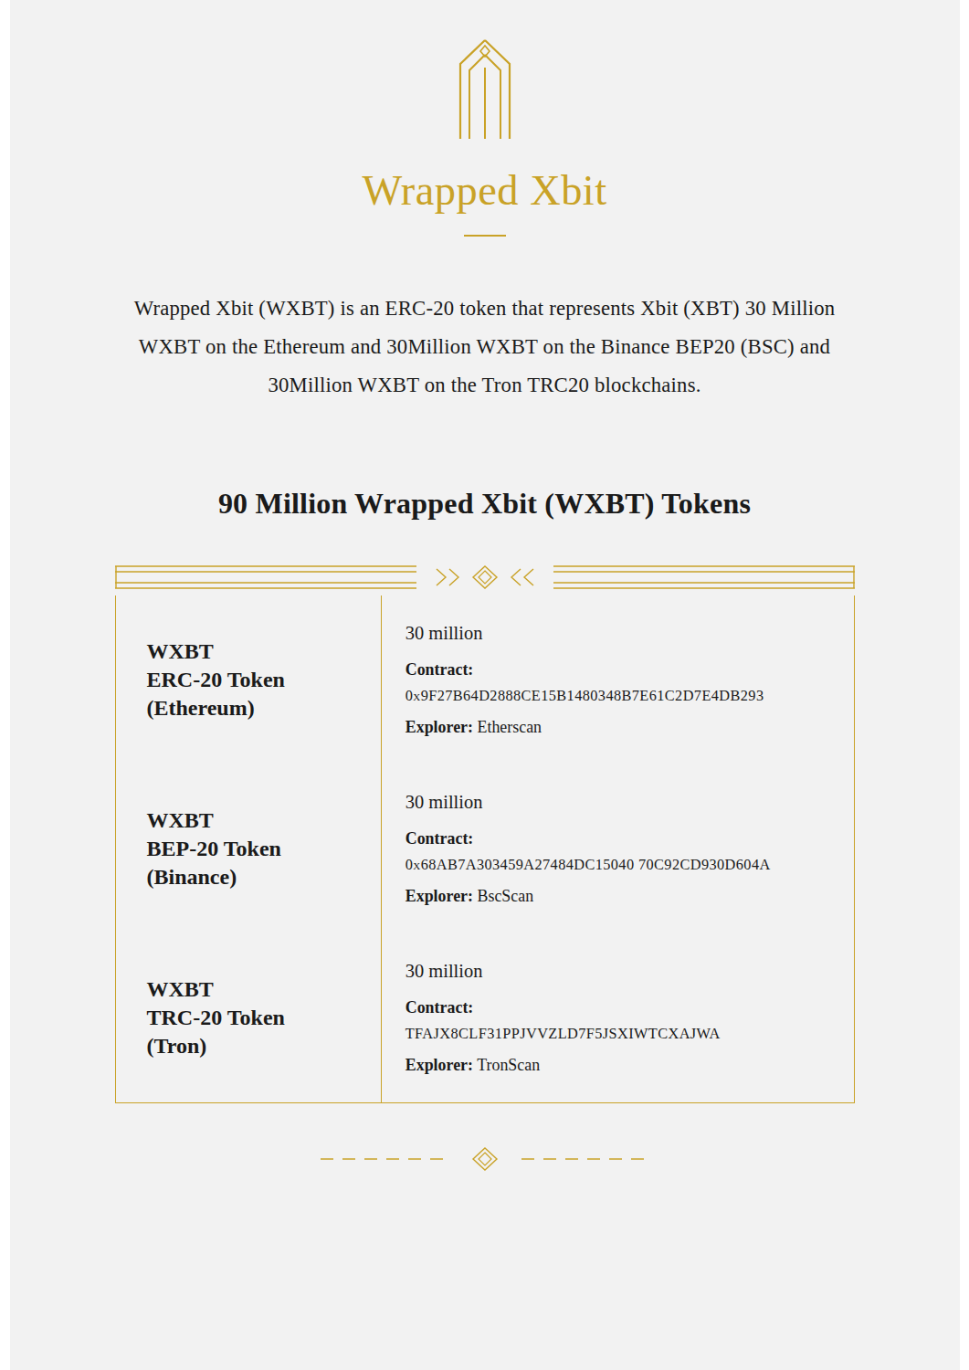Wrapped Xbit
Wrapped Xbit (WXBT) is an ERC-20 token that represents Xbit (XBT) 30 Million WXBT on the Ethereum and 30Million WXBT on the Binance BEP20 (BSC) and 30Million WXBT on the Tron TRC20 blockchains.
90 Million Wrapped Xbit (WXBT) Tokens
| WXBT ERC-20 Token (Ethereum) | 30 million Contract: 0x9F27B64D2888CE15B1480348B7E61C2D7E4DB293 Explorer: Etherscan |
| WXBT BEP-20 Token (Binance) | 30 million Contract: 0x68AB7A303459A27484DC15040 70C92CD930D604A Explorer: BscScan |
| WXBT TRC-20 Token (Tron) | 30 million Contract: TFAJX8CLF31PPJVVZLD7F5JSXIWTCXAJWA Explorer: TronScan |